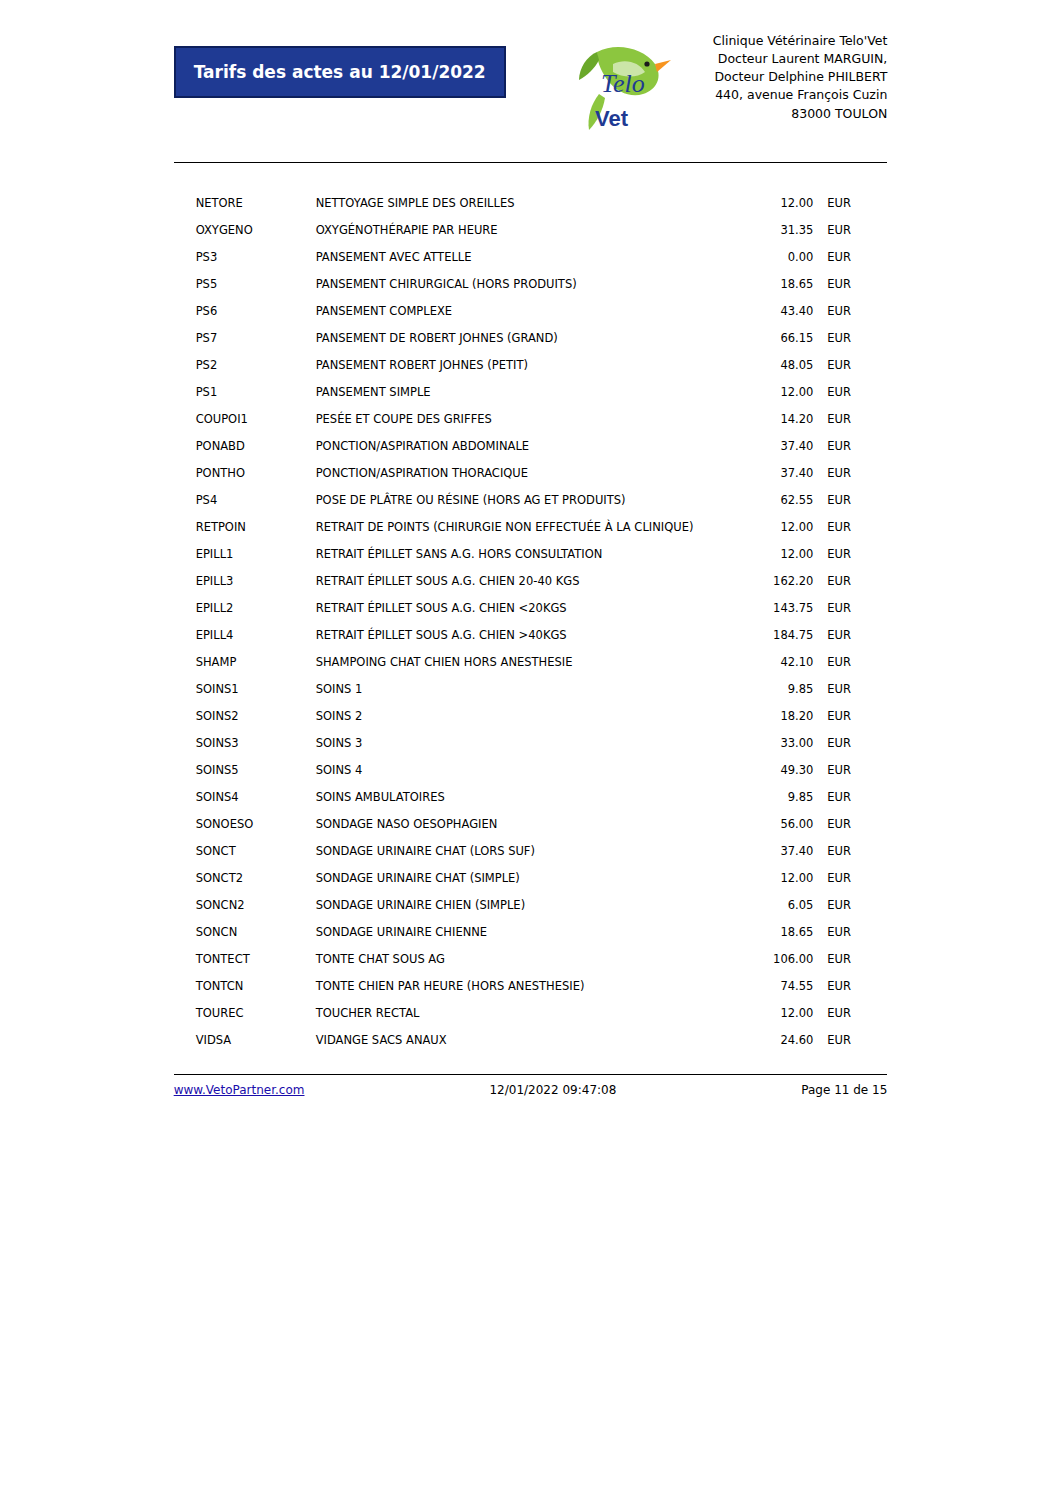Tarifs des actes au 12/01/2022
Telo Vet
Clinique Vétérinaire Telo'Vet
Docteur Laurent MARGUIN,
Docteur Delphine PHILBERT
440, avenue François Cuzin
83000 TOULON
| NETORE | NETTOYAGE SIMPLE DES OREILLES | 12.00 | EUR |
| OXYGENO | OXYGÉNOTHÉRAPIE PAR HEURE | 31.35 | EUR |
| PS3 | PANSEMENT AVEC ATTELLE | 0.00 | EUR |
| PS5 | PANSEMENT CHIRURGICAL (HORS PRODUITS) | 18.65 | EUR |
| PS6 | PANSEMENT COMPLEXE | 43.40 | EUR |
| PS7 | PANSEMENT DE ROBERT JOHNES (GRAND) | 66.15 | EUR |
| PS2 | PANSEMENT ROBERT JOHNES (PETIT) | 48.05 | EUR |
| PS1 | PANSEMENT SIMPLE | 12.00 | EUR |
| COUPOI1 | PESÉE ET COUPE DES GRIFFES | 14.20 | EUR |
| PONABD | PONCTION/ASPIRATION ABDOMINALE | 37.40 | EUR |
| PONTHO | PONCTION/ASPIRATION THORACIQUE | 37.40 | EUR |
| PS4 | POSE DE PLÂTRE OU RÉSINE (HORS AG ET PRODUITS) | 62.55 | EUR |
| RETPOIN | RETRAIT DE POINTS (CHIRURGIE NON EFFECTUÉE À LA CLINIQUE) | 12.00 | EUR |
| EPILL1 | RETRAIT ÉPILLET SANS A.G. HORS CONSULTATION | 12.00 | EUR |
| EPILL3 | RETRAIT ÉPILLET SOUS A.G. CHIEN 20-40 KGS | 162.20 | EUR |
| EPILL2 | RETRAIT ÉPILLET SOUS A.G. CHIEN <20KGS | 143.75 | EUR |
| EPILL4 | RETRAIT ÉPILLET SOUS A.G. CHIEN >40KGS | 184.75 | EUR |
| SHAMP | SHAMPOING CHAT CHIEN HORS ANESTHESIE | 42.10 | EUR |
| SOINS1 | SOINS 1 | 9.85 | EUR |
| SOINS2 | SOINS 2 | 18.20 | EUR |
| SOINS3 | SOINS 3 | 33.00 | EUR |
| SOINS5 | SOINS 4 | 49.30 | EUR |
| SOINS4 | SOINS AMBULATOIRES | 9.85 | EUR |
| SONOESO | SONDAGE NASO OESOPHAGIEN | 56.00 | EUR |
| SONCT | SONDAGE URINAIRE CHAT (LORS SUF) | 37.40 | EUR |
| SONCT2 | SONDAGE URINAIRE CHAT (SIMPLE) | 12.00 | EUR |
| SONCN2 | SONDAGE URINAIRE CHIEN (SIMPLE) | 6.05 | EUR |
| SONCN | SONDAGE URINAIRE CHIENNE | 18.65 | EUR |
| TONTECT | TONTE CHAT SOUS AG | 106.00 | EUR |
| TONTCN | TONTE CHIEN PAR HEURE (HORS ANESTHESIE) | 74.55 | EUR |
| TOUREC | TOUCHER RECTAL | 12.00 | EUR |
| VIDSA | VIDANGE SACS ANAUX | 24.60 | EUR |
www.VetoPartner.com
12/01/2022 09:47:08
Page 11 de 15